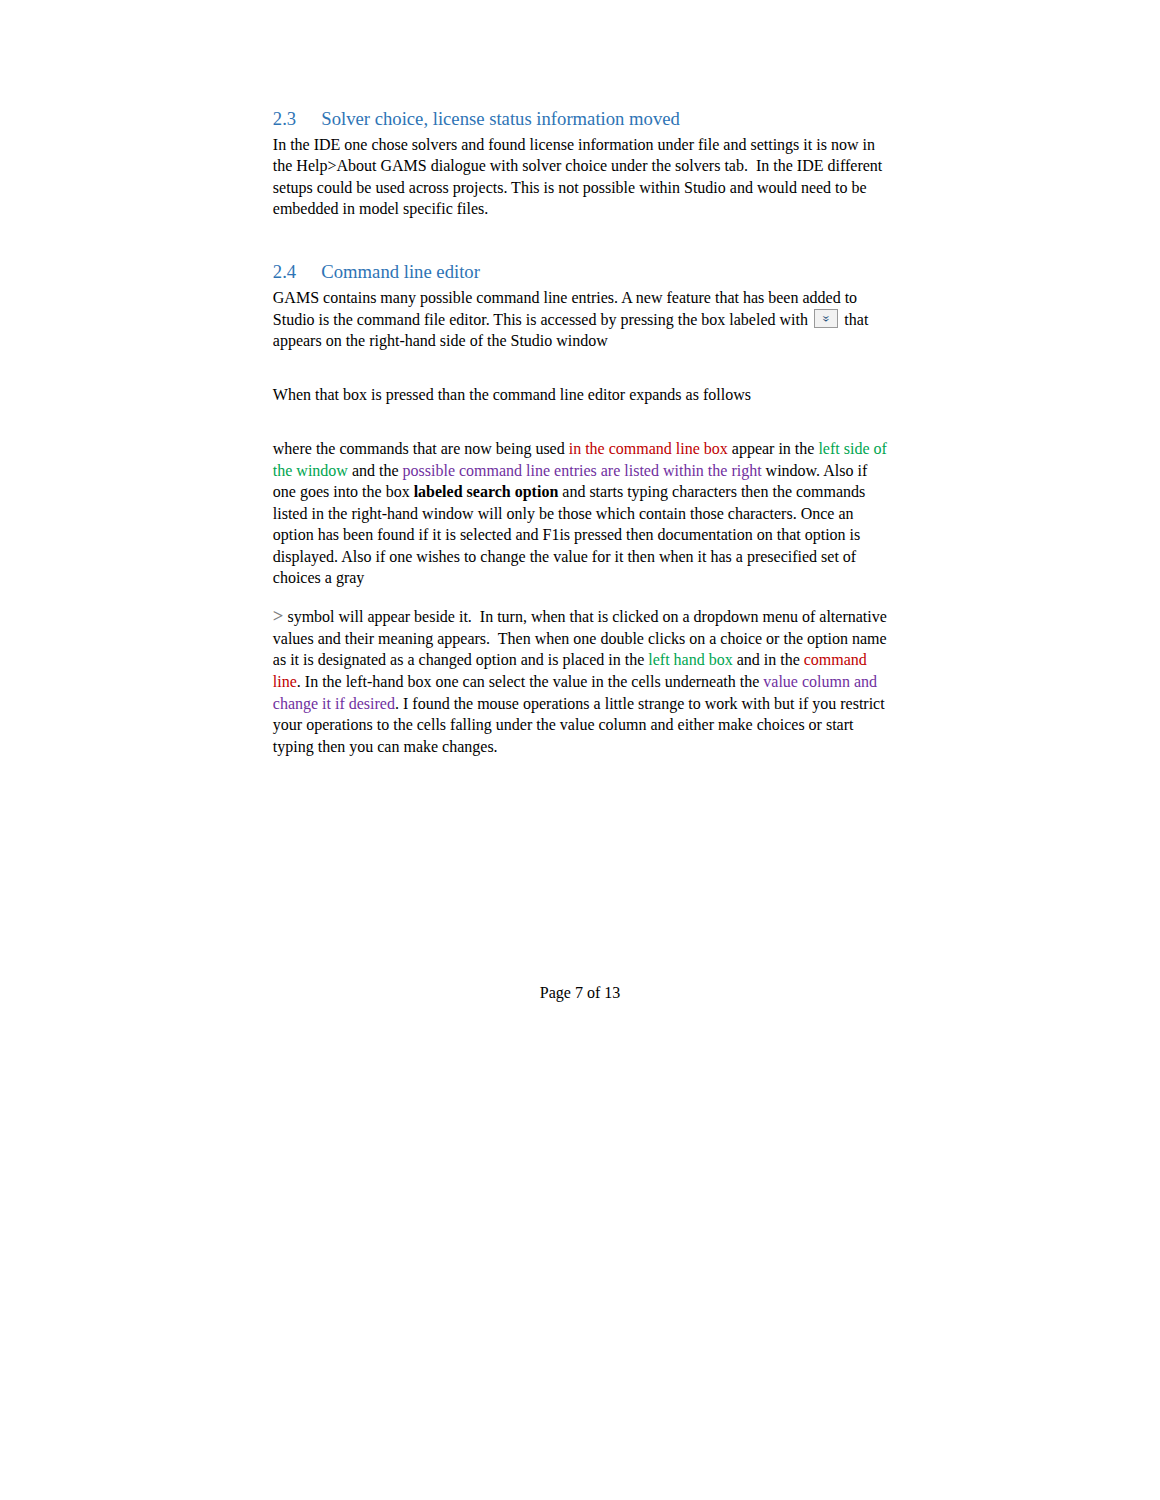2.3 Solver choice, license status information moved
In the IDE one chose solvers and found license information under file and settings it is now in the Help>About GAMS dialogue with solver choice under the solvers tab. In the IDE different setups could be used across projects. This is not possible within Studio and would need to be embedded in model specific files.
2.4 Command line editor
GAMS contains many possible command line entries. A new feature that has been added to Studio is the command file editor. This is accessed by pressing the box labeled with that appears on the right-hand side of the Studio window
When that box is pressed than the command line editor expands as follows
where the commands that are now being used in the command line box appear in the left side of the window and the possible command line entries are listed within the right window. Also if one goes into the box labeled search option and starts typing characters then the commands listed in the right-hand window will only be those which contain those characters. Once an option has been found if it is selected and F1is pressed then documentation on that option is displayed. Also if one wishes to change the value for it then when it has a presecified set of choices a gray
> symbol will appear beside it. In turn, when that is clicked on a dropdown menu of alternative values and their meaning appears. Then when one double clicks on a choice or the option name as it is designated as a changed option and is placed in the left hand box and in the command line. In the left-hand box one can select the value in the cells underneath the value column and change it if desired. I found the mouse operations a little strange to work with but if you restrict your operations to the cells falling under the value column and either make choices or start typing then you can make changes.
Page 7 of 13